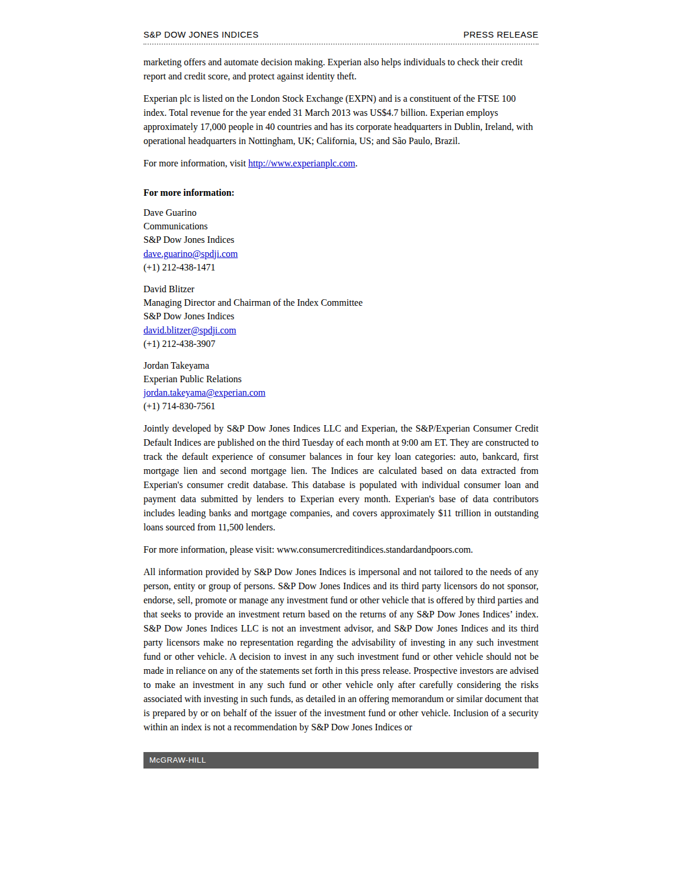S&P DOW JONES INDICES
PRESS RELEASE
marketing offers and automate decision making. Experian also helps individuals to check their credit report and credit score, and protect against identity theft.
Experian plc is listed on the London Stock Exchange (EXPN) and is a constituent of the FTSE 100 index. Total revenue for the year ended 31 March 2013 was US$4.7 billion. Experian employs approximately 17,000 people in 40 countries and has its corporate headquarters in Dublin, Ireland, with operational headquarters in Nottingham, UK; California, US; and São Paulo, Brazil.
For more information, visit http://www.experianplc.com.
For more information:
Dave Guarino
Communications
S&P Dow Jones Indices
dave.guarino@spdji.com
(+1) 212-438-1471
David Blitzer
Managing Director and Chairman of the Index Committee
S&P Dow Jones Indices
david.blitzer@spdji.com
(+1) 212-438-3907
Jordan Takeyama
Experian Public Relations
jordan.takeyama@experian.com
(+1) 714-830-7561
Jointly developed by S&P Dow Jones Indices LLC and Experian, the S&P/Experian Consumer Credit Default Indices are published on the third Tuesday of each month at 9:00 am ET. They are constructed to track the default experience of consumer balances in four key loan categories: auto, bankcard, first mortgage lien and second mortgage lien. The Indices are calculated based on data extracted from Experian's consumer credit database. This database is populated with individual consumer loan and payment data submitted by lenders to Experian every month. Experian's base of data contributors includes leading banks and mortgage companies, and covers approximately $11 trillion in outstanding loans sourced from 11,500 lenders.
For more information, please visit: www.consumercreditindices.standardandpoors.com.
All information provided by S&P Dow Jones Indices is impersonal and not tailored to the needs of any person, entity or group of persons. S&P Dow Jones Indices and its third party licensors do not sponsor, endorse, sell, promote or manage any investment fund or other vehicle that is offered by third parties and that seeks to provide an investment return based on the returns of any S&P Dow Jones Indices’ index. S&P Dow Jones Indices LLC is not an investment advisor, and S&P Dow Jones Indices and its third party licensors make no representation regarding the advisability of investing in any such investment fund or other vehicle. A decision to invest in any such investment fund or other vehicle should not be made in reliance on any of the statements set forth in this press release. Prospective investors are advised to make an investment in any such fund or other vehicle only after carefully considering the risks associated with investing in such funds, as detailed in an offering memorandum or similar document that is prepared by or on behalf of the issuer of the investment fund or other vehicle. Inclusion of a security within an index is not a recommendation by S&P Dow Jones Indices or
McGRAW-HILL